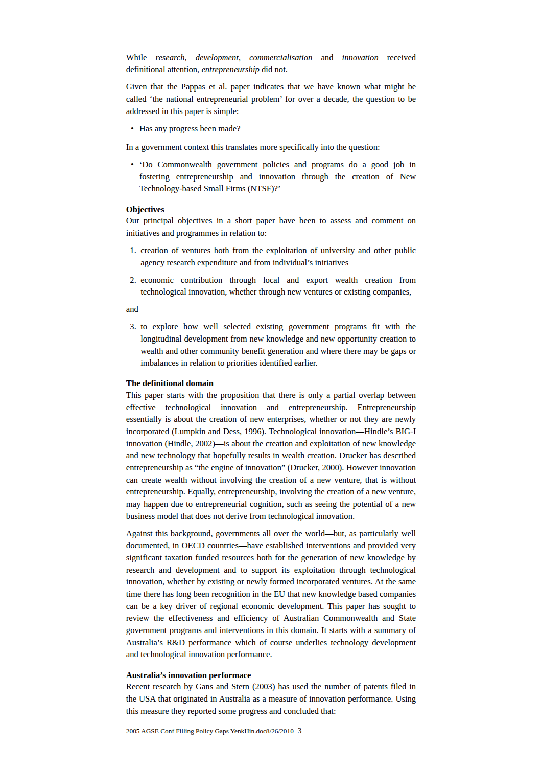While research, development, commercialisation and innovation received definitional attention, entrepreneurship did not.
Given that the Pappas et al. paper indicates that we have known what might be called ‘the national entrepreneurial problem’ for over a decade, the question to be addressed in this paper is simple:
Has any progress been made?
In a government context this translates more specifically into the question:
‘Do Commonwealth government policies and programs do a good job in fostering entrepreneurship and innovation through the creation of New Technology-based Small Firms (NTSF)?’
Objectives
Our principal objectives in a short paper have been to assess and comment on initiatives and programmes in relation to:
creation of ventures both from the exploitation of university and other public agency research expenditure and from individual’s initiatives
economic contribution through local and export wealth creation from technological innovation, whether through new ventures or existing companies,
and
to explore how well selected existing government programs fit with the longitudinal development from new knowledge and new opportunity creation to wealth and other community benefit generation and where there may be gaps or imbalances in relation to priorities identified earlier.
The definitional domain
This paper starts with the proposition that there is only a partial overlap between effective technological innovation and entrepreneurship. Entrepreneurship essentially is about the creation of new enterprises, whether or not they are newly incorporated (Lumpkin and Dess, 1996). Technological innovation—Hindle’s BIG-I innovation (Hindle, 2002)—is about the creation and exploitation of new knowledge and new technology that hopefully results in wealth creation. Drucker has described entrepreneurship as “the engine of innovation” (Drucker, 2000). However innovation can create wealth without involving the creation of a new venture, that is without entrepreneurship. Equally, entrepreneurship, involving the creation of a new venture, may happen due to entrepreneurial cognition, such as seeing the potential of a new business model that does not derive from technological innovation.
Against this background, governments all over the world—but, as particularly well documented, in OECD countries—have established interventions and provided very significant taxation funded resources both for the generation of new knowledge by research and development and to support its exploitation through technological innovation, whether by existing or newly formed incorporated ventures. At the same time there has long been recognition in the EU that new knowledge based companies can be a key driver of regional economic development. This paper has sought to review the effectiveness and efficiency of Australian Commonwealth and State government programs and interventions in this domain. It starts with a summary of Australia’s R&D performance which of course underlies technology development and technological innovation performance.
Australia’s innovation performace
Recent research by Gans and Stern (2003) has used the number of patents filed in the USA that originated in Australia as a measure of innovation performance. Using this measure they reported some progress and concluded that:
2005 AGSE Conf Filling Policy Gaps YenkHin.doc8/26/2010 3